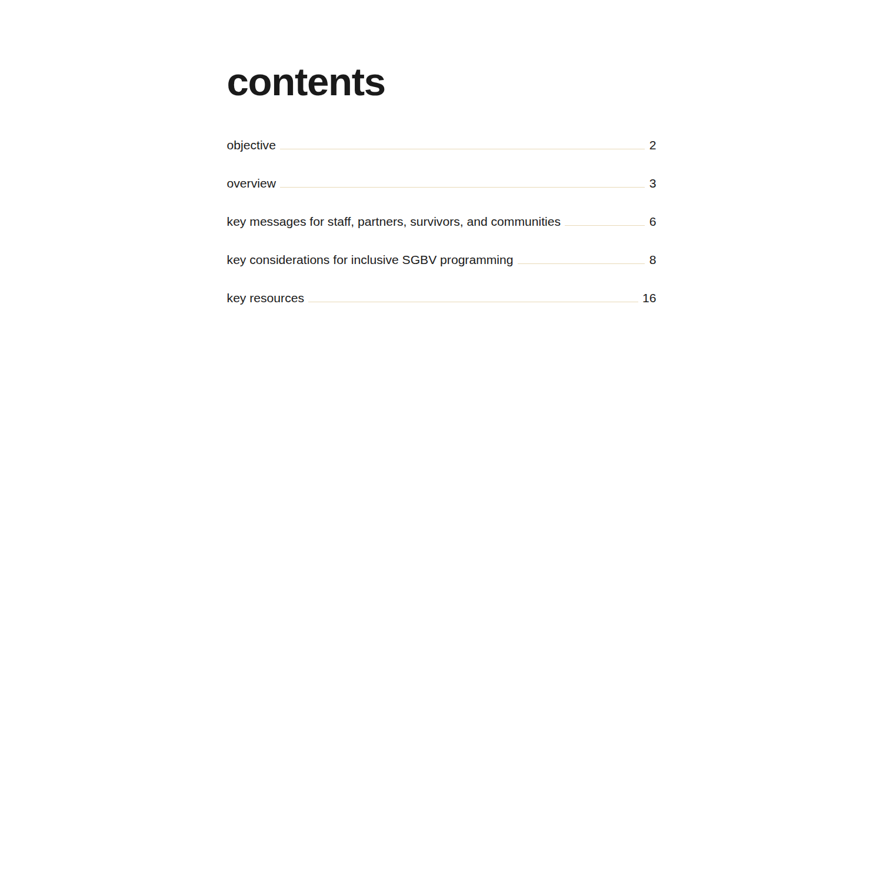contents
objective 2
overview 3
key messages for staff, partners, survivors, and communities 6
key considerations for inclusive SGBV programming 8
key resources 16